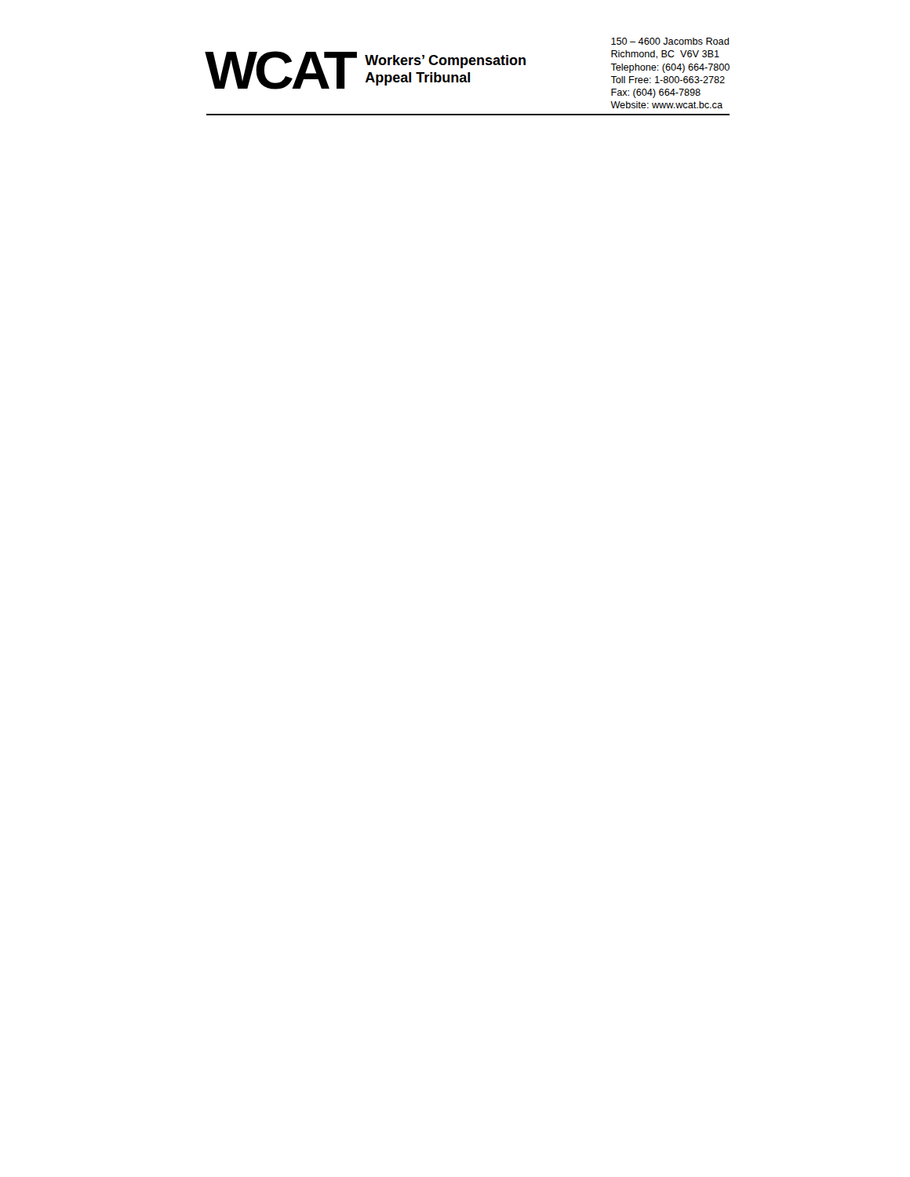WCAT
Workers’ Compensation
Appeal Tribunal
150 – 4600 Jacombs Road
Richmond, BC V6V 3B1
Telephone: (604) 664-7800
Toll Free: 1-800-663-2782
Fax: (604) 664-7898
Website: www.wcat.bc.ca